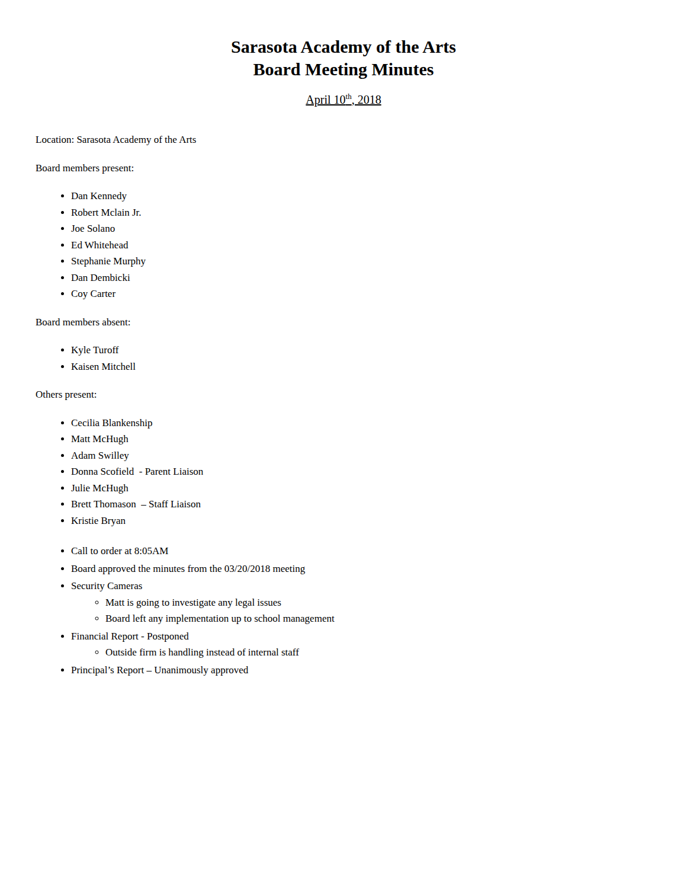Sarasota Academy of the Arts
Board Meeting Minutes
April 10th, 2018
Location: Sarasota Academy of the Arts
Board members present:
Dan Kennedy
Robert Mclain Jr.
Joe Solano
Ed Whitehead
Stephanie Murphy
Dan Dembicki
Coy Carter
Board members absent:
Kyle Turoff
Kaisen Mitchell
Others present:
Cecilia Blankenship
Matt McHugh
Adam Swilley
Donna Scofield - Parent Liaison
Julie McHugh
Brett Thomason – Staff Liaison
Kristie Bryan
Call to order at 8:05AM
Board approved the minutes from the 03/20/2018 meeting
Security Cameras
Matt is going to investigate any legal issues
Board left any implementation up to school management
Financial Report - Postponed
Outside firm is handling instead of internal staff
Principal’s Report – Unanimously approved